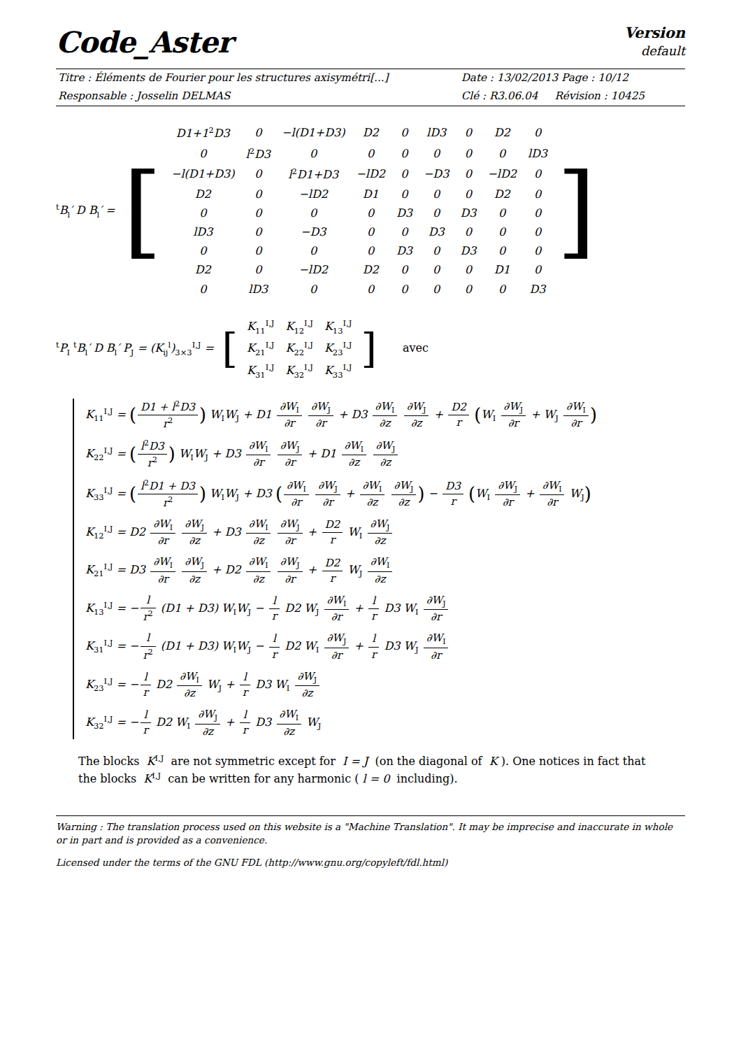Code_Aster
Versiondefault
| Titre : Éléments de Fourier pour les structures axisymétri[...] | Date : 13/02/2013 Page : 10/12 |
| Responsable : Josselin DELMAS | Clé : R3.06.04 Révision : 10425 |
tBl′ D Bl′ = [
| D1+1 2 D3 | 0 | −l(D1+D3) | D2 | 0 | lD3 | 0 | D2 | 0 |
| 0 | l 2 D3 | 0 | 0 | 0 | 0 | 0 | 0 | lD3 |
| −l(D1+D3) | 0 | l 2 D1+D3 | −lD2 | 0 | −D3 | 0 | −lD2 | 0 |
| D2 | 0 | −lD2 | D1 | 0 | 0 | 0 | D2 | 0 |
| 0 | 0 | 0 | 0 | D3 | 0 | D3 | 0 | 0 |
| lD3 | 0 | −D3 | 0 | 0 | D3 | 0 | 0 | 0 |
| 0 | 0 | 0 | 0 | D3 | 0 | D3 | 0 | 0 |
| D2 | 0 | −lD2 | D2 | 0 | 0 | 0 | D1 | 0 |
| 0 | lD3 | 0 | 0 | 0 | 0 | 0 | 0 | D3 |
]
tPI tBl′ D Bl′ PJ = (Kijl)3×3I,J = [
| K 11 I,J | K 12 I,J | K 13 I,J |
| K 21 I,J | K 22 I,J | K 23 I,J |
| K 31 I,J | K 32 I,J | K 33 I,J |
] avec
K11I,J = (D1 + l2D3 r2) WIWJ + D1 ∂WI∂r ∂WJ∂r + D3 ∂WI∂z ∂WJ∂z + D2 r (WI ∂WJ∂r + WJ ∂WI∂r)
K22I,J = (l2D3 r2) WIWJ + D3 ∂WI∂r ∂WJ∂r + D1 ∂WI∂z ∂WJ∂z
K33I,J = (l2D1 + D3 r2) WIWJ + D3 (∂WI∂r ∂WJ∂r + ∂WI∂z ∂WJ∂z) − D3 r (WI ∂WJ∂r + ∂WI∂r WJ)
K12I,J = D2 ∂WI∂r ∂WJ∂z + D3 ∂WI∂z ∂WJ∂r + D2 r WI ∂WJ∂z
K21I,J = D3 ∂WI∂r ∂WJ∂z + D2 ∂WI∂z ∂WJ∂r + D2 r WJ ∂WI∂z
K13I,J = −lr2 (D1 + D3) WIWJ − lr D2 WJ ∂WI∂r + lr D3 WI ∂WJ∂r
K31I,J = −lr2 (D1 + D3) WIWJ − lr D2 WI ∂WJ∂r + lr D3 WJ ∂WI∂r
K23I,J = −lr D2 ∂WI∂z WJ + lr D3 WI ∂WJ∂z
K32I,J = −lr D2 WI ∂WJ∂z + lr D3 ∂WI∂z WJ
The blocks KI,J are not symmetric except for I = J (on the diagonal of K ). One notices in fact that the blocks KI,J can be written for any harmonic ( l = 0 including).
Warning : The translation process used on this website is a "Machine Translation". It may be imprecise and inaccurate in whole or in part and is provided as a convenience.
Licensed under the terms of the GNU FDL (http://www.gnu.org/copyleft/fdl.html)